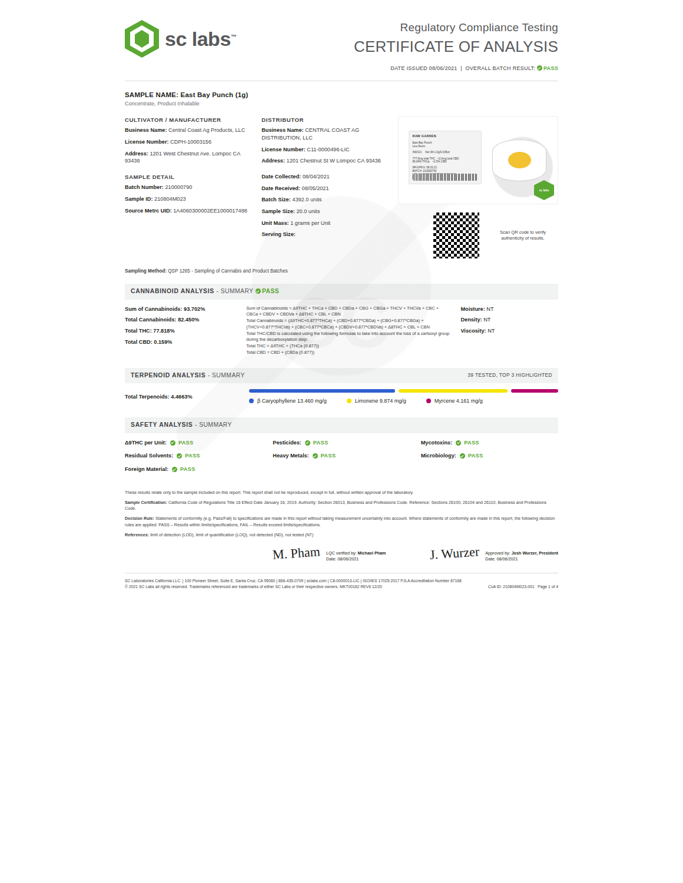SC
sc labs™
Regulatory Compliance Testing
CERTIFICATE OF ANALYSIS
DATE ISSUED 08/06/2021 | OVERALL BATCH RESULT: PASS
SAMPLE NAME: East Bay Punch (1g)
Concentrate, Product Inhalable
CULTIVATOR / MANUFACTURER
Business Name: Central Coast Ag Products, LLC
License Number: CDPH-10003156
Address: 1201 West Chestnut Ave. Lompoc CA 93436
SAMPLE DETAIL
Batch Number: 210000790
Sample ID: 210804M023
Source Metrc UID: 1A4060300002EE1000017488
DISTRIBUTOR
Business Name: CENTRAL COAST AG DISTRIBUTION, LLC
License Number: C11-0000496-LIC
Address: 1201 Chestnut St W Lompoc CA 93436
Date Collected: 08/04/2021
Date Received: 08/05/2021
Batch Size: 4392.0 units
Sample Size: 20.0 units
Unit Mass: 1 grams per Unit
Serving Size:
RAW GARDEN
East Bay Punch
Live Resin
INDICA Net Wt 1.0g/0.035oz
777.6mg total THC <2.0mg total CBD
86.84% THCa <2.5% CBD
MFG/PKG: 08.02.21
BATCH: 210000790
UID: 1A4060300002EE1000017488
COA# LLC - CDPH-10003156
sc labs
Scan QR code to verify
authenticity of results.
Sampling Method: QSP 1265 - Sampling of Cannabis and Product Batches
CANNABINOID ANALYSIS - SUMMARY PASS
Sum of Cannabinoids: 93.702%
Total Cannabinoids: 82.450%
Total THC: 77.818%
Total CBD: 0.159%
Sum of Cannabinoids = Δ9THC + THCa + CBD + CBDa + CBG + CBGa + THCV + THCVa + CBC + CBCa + CBDV + CBDVa + Δ8THC + CBL + CBN
Total Cannabinoids = (Δ9THC+0.877*THCa) + (CBD+0.877*CBDa) + (CBG+0.877*CBGa) + (THCV+0.877*THCVa) + (CBC+0.877*CBCa) + (CBDV+0.877*CBDVa) + Δ8THC + CBL + CBN
Total THC/CBD is calculated using the following formulas to take into account the loss of a carboxyl group during the decarboxylation step:
Total THC = Δ9THC + (THCa (0.877))
Total CBD = CBD + (CBDa (0.877))
Moisture: NT
Density: NT
Viscosity: NT
TERPENOID ANALYSIS - SUMMARY
39 TESTED, TOP 3 HIGHLIGHTED
Total Terpenoids: 4.4663%
β Caryophyllene 13.460 mg/g
Limonene 9.874 mg/g
Myrcene 4.161 mg/g
SAFETY ANALYSIS - SUMMARY
Δ9THC per Unit: PASS
Pesticides: PASS
Mycotoxins: PASS
Residual Solvents: PASS
Heavy Metals: PASS
Microbiology: PASS
Foreign Material: PASS
These results relate only to the sample included on this report. This report shall not be reproduced, except in full, without written approval of the laboratory.
Sample Certification: California Code of Regulations Title 16 Effect Date January 16, 2019. Authority: Section 26013, Business and Professions Code. Reference: Sections 26100, 26104 and 26110, Business and Professions Code.
Decision Rule: Statements of conformity (e.g. Pass/Fail) to specifications are made in this report without taking measurement uncertainty into account. Where statements of conformity are made in this report, the following decision rules are applied: PASS – Results within limits/specifications, FAIL – Results exceed limits/specifications.
References: limit of detection (LOD), limit of quantification (LOQ), not detected (ND), not tested (NT)
M. Pham
LQC verified by: Michael Pham
Date: 08/06/2021
J. Wurzer
Approved by: Josh Wurzer, President
Date: 08/06/2021
SC Laboratories California LLC. | 100 Pioneer Street, Suite E, Santa Cruz, CA 95060 | 866-435-0709 | sclabs.com | C8-0000013-LIC | ISO/IES 17025:2017 PJLA Accreditation Number 87168
© 2021 SC Labs all rights reserved. Trademarks referenced are trademarks of either SC Labs or their respective owners. MKT00162 REV6 12/20 CoA ID: 210804M023-001 Page 1 of 4